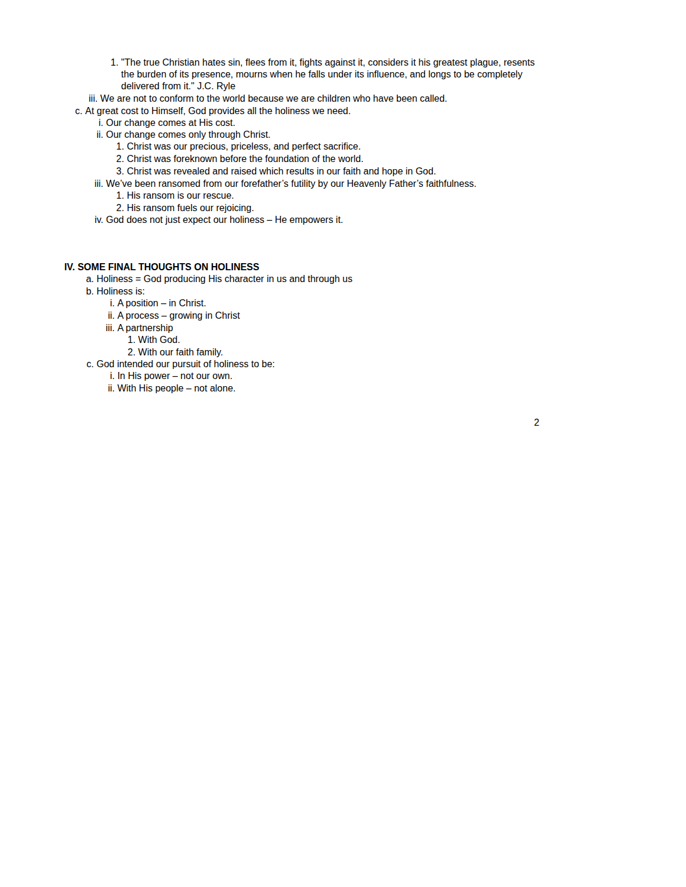"The true Christian hates sin, flees from it, fights against it, considers it his greatest plague, resents the burden of its presence, mourns when he falls under its influence, and longs to be completely delivered from it." J.C. Ryle
We are not to conform to the world because we are children who have been called.
At great cost to Himself, God provides all the holiness we need.
Our change comes at His cost.
Our change comes only through Christ.
Christ was our precious, priceless, and perfect sacrifice.
Christ was foreknown before the foundation of the world.
Christ was revealed and raised which results in our faith and hope in God.
We’ve been ransomed from our forefather’s futility by our Heavenly Father’s faithfulness.
His ransom is our rescue.
His ransom fuels our rejoicing.
God does not just expect our holiness – He empowers it.
SOME FINAL THOUGHTS ON HOLINESS
Holiness = God producing His character in us and through us
Holiness is:
A position – in Christ.
A process – growing in Christ
A partnership
With God.
With our faith family.
God intended our pursuit of holiness to be:
In His power – not our own.
With His people – not alone.
2